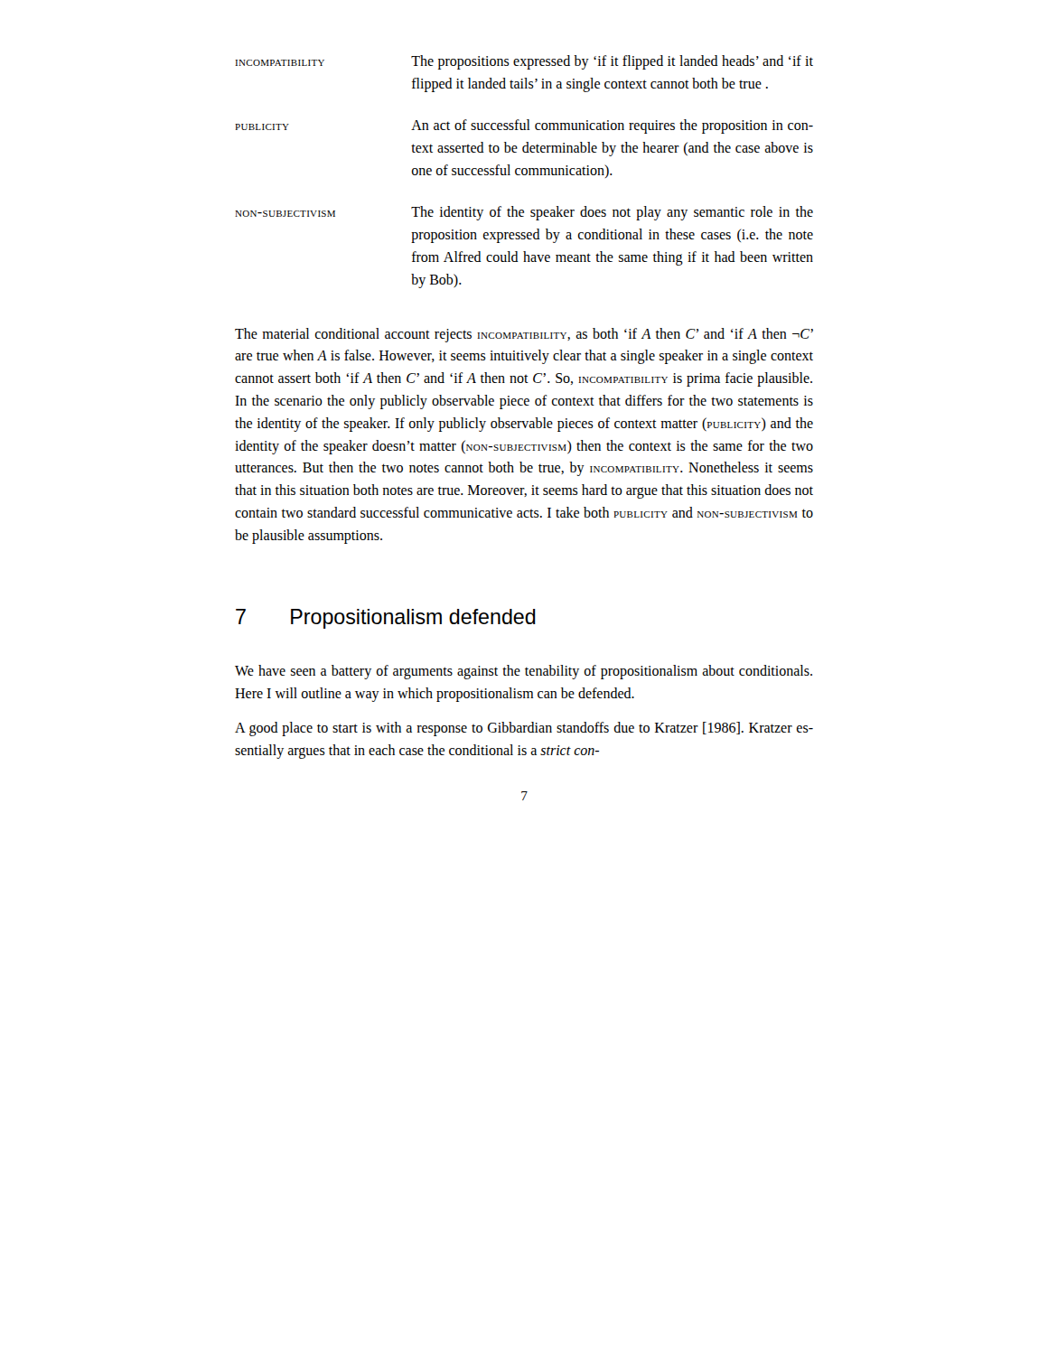Incompatibility
The propositions expressed by ‘if it flipped it landed heads’ and ‘if it flipped it landed tails’ in a single context cannot both be true .
Publicity
An act of successful communication requires the proposition in context asserted to be determinable by the hearer (and the case above is one of successful communication).
Non-subjectivism
The identity of the speaker does not play any semantic role in the proposition expressed by a conditional in these cases (i.e. the note from Alfred could have meant the same thing if it had been written by Bob).
The material conditional account rejects Incompatibility, as both ‘if A then C’ and ‘if A then ¬C’ are true when A is false. However, it seems intuitively clear that a single speaker in a single context cannot assert both ‘if A then C’ and ‘if A then not C’. So, Incompatibility is prima facie plausible. In the scenario the only publicly observable piece of context that differs for the two statements is the identity of the speaker. If only publicly observable pieces of context matter (Publicity) and the identity of the speaker doesn’t matter (Non-subjectivism) then the context is the same for the two utterances. But then the two notes cannot both be true, by Incompatibility. Nonetheless it seems that in this situation both notes are true. Moreover, it seems hard to argue that this situation does not contain two standard successful communicative acts. I take both Publicity and Non-subjectivism to be plausible assumptions.
7 Propositionalism defended
We have seen a battery of arguments against the tenability of propositionalism about conditionals. Here I will outline a way in which propositionalism can be defended.
A good place to start is with a response to Gibbardian standoffs due to Kratzer [1986]. Kratzer essentially argues that in each case the conditional is a strict con-
7